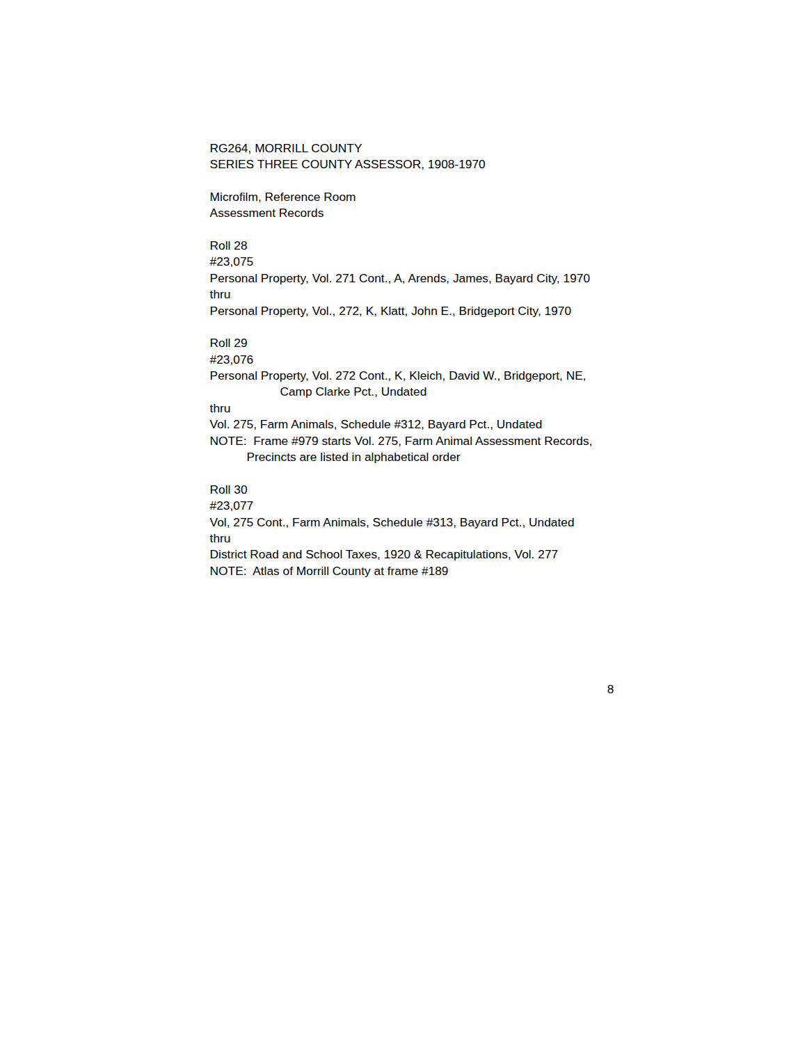RG264, MORRILL COUNTY
SERIES THREE COUNTY ASSESSOR, 1908-1970
Microfilm, Reference Room
Assessment Records
Roll 28
#23,075
Personal Property, Vol. 271 Cont., A, Arends, James, Bayard City, 1970
thru
Personal Property, Vol., 272, K, Klatt, John E., Bridgeport City, 1970
Roll 29
#23,076
Personal Property, Vol. 272 Cont., K, Kleich, David W., Bridgeport, NE,
Camp Clarke Pct., Undated
thru
Vol. 275, Farm Animals, Schedule #312, Bayard Pct., Undated
NOTE: Frame #979 starts Vol. 275, Farm Animal Assessment Records,
Precincts are listed in alphabetical order
Roll 30
#23,077
Vol, 275 Cont., Farm Animals, Schedule #313, Bayard Pct., Undated
thru
District Road and School Taxes, 1920 & Recapitulations, Vol. 277
NOTE: Atlas of Morrill County at frame #189
8